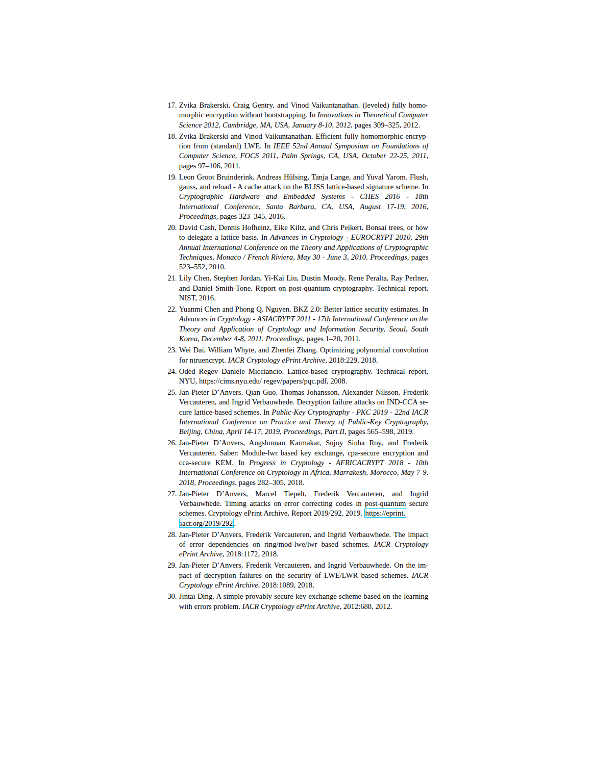17. Zvika Brakerski, Craig Gentry, and Vinod Vaikuntanathan. (leveled) fully homomorphic encryption without bootstrapping. In Innovations in Theoretical Computer Science 2012, Cambridge, MA, USA, January 8-10, 2012, pages 309–325, 2012.
18. Zvika Brakerski and Vinod Vaikuntanathan. Efficient fully homomorphic encryption from (standard) LWE. In IEEE 52nd Annual Symposium on Foundations of Computer Science, FOCS 2011, Palm Springs, CA, USA, October 22-25, 2011, pages 97–106, 2011.
19. Leon Groot Bruinderink, Andreas Hülsing, Tanja Lange, and Yuval Yarom. Flush, gauss, and reload - A cache attack on the BLISS lattice-based signature scheme. In Cryptographic Hardware and Embedded Systems - CHES 2016 - 18th International Conference, Santa Barbara, CA, USA, August 17-19, 2016, Proceedings, pages 323–345, 2016.
20. David Cash, Dennis Hofheinz, Eike Kiltz, and Chris Peikert. Bonsai trees, or how to delegate a lattice basis. In Advances in Cryptology - EUROCRYPT 2010, 29th Annual International Conference on the Theory and Applications of Cryptographic Techniques, Monaco / French Riviera, May 30 - June 3, 2010. Proceedings, pages 523–552, 2010.
21. Lily Chen, Stephen Jordan, Yi-Kai Liu, Dustin Moody, Rene Peralta, Ray Perlner, and Daniel Smith-Tone. Report on post-quantum cryptography. Technical report, NIST, 2016.
22. Yuanmi Chen and Phong Q. Nguyen. BKZ 2.0: Better lattice security estimates. In Advances in Cryptology - ASIACRYPT 2011 - 17th International Conference on the Theory and Application of Cryptology and Information Security, Seoul, South Korea, December 4-8, 2011. Proceedings, pages 1–20, 2011.
23. Wei Dai, William Whyte, and Zhenfei Zhang. Optimizing polynomial convolution for ntruencrypt. IACR Cryptology ePrint Archive, 2018:229, 2018.
24. Oded Regev Daniele Micciancio. Lattice-based cryptography. Technical report, NYU, https://cims.nyu.edu/ regev/papers/pqc.pdf, 2008.
25. Jan-Pieter D’Anvers, Qian Guo, Thomas Johansson, Alexander Nilsson, Frederik Vercauteren, and Ingrid Verbauwhede. Decryption failure attacks on IND-CCA secure lattice-based schemes. In Public-Key Cryptography - PKC 2019 - 22nd IACR International Conference on Practice and Theory of Public-Key Cryptography, Beijing, China, April 14-17, 2019, Proceedings, Part II, pages 565–598, 2019.
26. Jan-Pieter D’Anvers, Angshuman Karmakar, Sujoy Sinha Roy, and Frederik Vercauteren. Saber: Module-lwr based key exchange, cpa-secure encryption and cca-secure KEM. In Progress in Cryptology - AFRICACRYPT 2018 - 10th International Conference on Cryptology in Africa, Marrakesh, Morocco, May 7-9, 2018, Proceedings, pages 282–305, 2018.
27. Jan-Pieter D’Anvers, Marcel Tiepelt, Frederik Vercauteren, and Ingrid Verbauwhede. Timing attacks on error correcting codes in post-quantum secure schemes. Cryptology ePrint Archive, Report 2019/292, 2019. https://eprint.
iacr.org/2019/292.
28. Jan-Pieter D’Anvers, Frederik Vercauteren, and Ingrid Verbauwhede. The impact of error dependencies on ring/mod-lwe/lwr based schemes. IACR Cryptology ePrint Archive, 2018:1172, 2018.
29. Jan-Pieter D’Anvers, Frederik Vercauteren, and Ingrid Verbauwhede. On the impact of decryption failures on the security of LWE/LWR based schemes. IACR Cryptology ePrint Archive, 2018:1089, 2018.
30. Jintai Ding. A simple provably secure key exchange scheme based on the learning with errors problem. IACR Cryptology ePrint Archive, 2012:688, 2012.